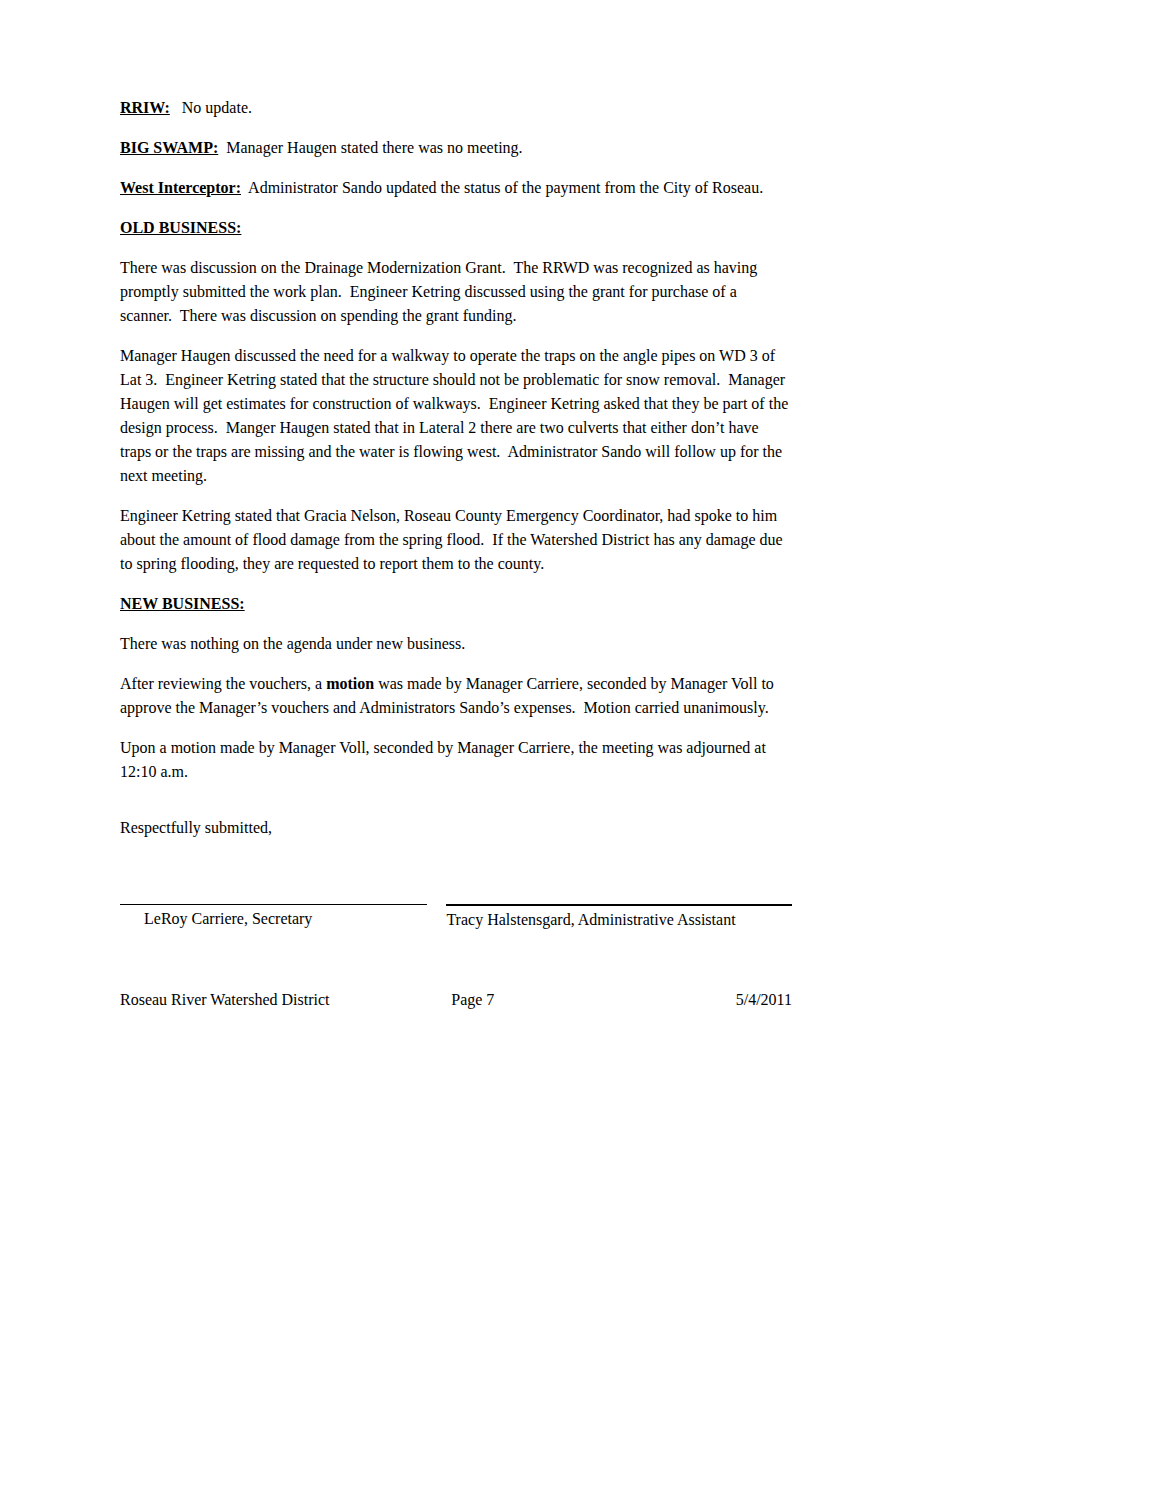RRIW: No update.
BIG SWAMP: Manager Haugen stated there was no meeting.
West Interceptor: Administrator Sando updated the status of the payment from the City of Roseau.
OLD BUSINESS:
There was discussion on the Drainage Modernization Grant. The RRWD was recognized as having promptly submitted the work plan. Engineer Ketring discussed using the grant for purchase of a scanner. There was discussion on spending the grant funding.
Manager Haugen discussed the need for a walkway to operate the traps on the angle pipes on WD 3 of Lat 3. Engineer Ketring stated that the structure should not be problematic for snow removal. Manager Haugen will get estimates for construction of walkways. Engineer Ketring asked that they be part of the design process. Manger Haugen stated that in Lateral 2 there are two culverts that either don’t have traps or the traps are missing and the water is flowing west. Administrator Sando will follow up for the next meeting.
Engineer Ketring stated that Gracia Nelson, Roseau County Emergency Coordinator, had spoke to him about the amount of flood damage from the spring flood. If the Watershed District has any damage due to spring flooding, they are requested to report them to the county.
NEW BUSINESS:
There was nothing on the agenda under new business.
After reviewing the vouchers, a motion was made by Manager Carriere, seconded by Manager Voll to approve the Manager’s vouchers and Administrators Sando’s expenses. Motion carried unanimously.
Upon a motion made by Manager Voll, seconded by Manager Carriere, the meeting was adjourned at 12:10 a.m.
Respectfully submitted,
| LeRoy Carriere, Secretary | Tracy Halstensgard, Administrative Assistant |
| Roseau River Watershed District | Page 7 | 5/4/2011 |